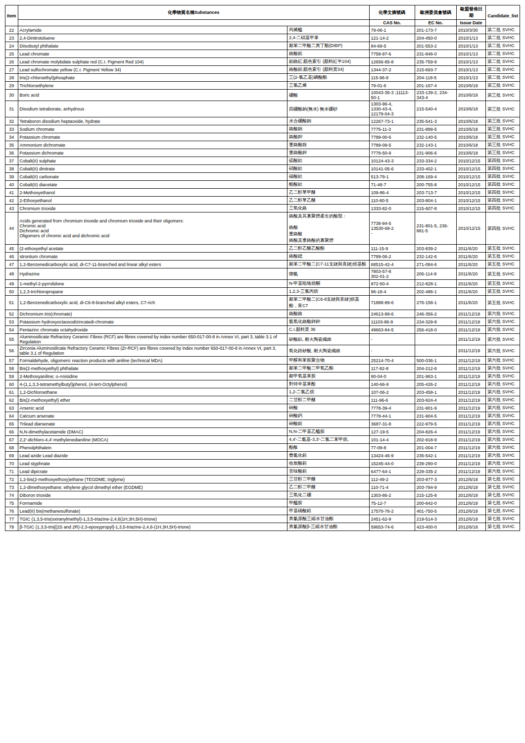| Item | 化學物質名稱Substances | 化學文摘號碼 | 歐洲委員會號碼 | 歐盟發佈日期 | Candidate_list |
| --- | --- | --- | --- | --- | --- |
| | CAS No. | EC No. | Issue Date |
| 22 | Acrylamide | 丙烯醯 | 79-06-1 | 201-173-7 | 2010/3/30 | 第二批 SVHC |
| 23 | 2,4-Dinitrotoluene | 2,4-二硝基甲苯 | 121-14-2 | 204-450-0 | 2010/1/13 | 第二批 SVHC |
| 24 | Diisobutyl phthalate | 鄰苯二甲酸二異丁酯(DIBP) | 84-69-5 | 201-553-2 | 2010/1/13 | 第二批 SVHC |
| 25 | Lead chromate | 鉻酸鉛 | 7758-97-6 | 231-846-0 | 2010/1/13 | 第二批 SVHC |
| 26 | Lead chromate molybdate sulphate red (C.I. Pigment Red 104) | 鉬鉻紅:顏色索引 (顏料紅半104) | 12656-85-8 | 235-759-9 | 2010/1/13 | 第二批 SVHC |
| 27 | Lead sulfochromate yellow (C.I. Pigment Yellow 34) | 鉻酸鉛:顏色索引 (顏料黃34) | 1344-37-2 | 215-693-7 | 2010/1/13 | 第二批 SVHC |
| 28 | tris(2-chloroethyl)phosphate | 三(2-氯乙基)磷酸酯 | 115-96-8 | 204-118-5 | 2010/1/13 | 第二批 SVHC |
| 29 | Trichloroethylene | 三氯乙烯 | 79-01-6 | 201-167-4 | 2010/6/18 | 第三批 SVHC |
| 30 | Boric acid | 硼酸 | 10043-35-3 ;11113-50-1 | 233-139-2, 234-343-4 | 2010/6/18 | 第三批 SVHC |
| 31 | Disodium tetraborate, anhydrous | 四硼酸鈉(無水) 無水硼砂 | 1303-96-4, 1330-43-4, 12179-04-3 | 215-540-4 | 2010/6/18 | 第三批 SVHC |
| 32 | Tetraboron disodium heptaoxide, hydrate | 水合硼酸鈉 | 12267-73-1 | 235-541-3 | 2010/6/18 | 第三批 SVHC |
| 33 | Sodium chromate | 鉻酸鈉 | 7775-11-3 | 231-889-5 | 2010/6/18 | 第三批 SVHC |
| 34 | Potassium chromate | 鉻酸鉀 | 7789-00-6 | 232-140-5 | 2010/6/18 | 第三批 SVHC |
| 35 | Ammonium dichromate | 重鉻酸銨 | 7789-09-5 | 232-143-1 | 2010/6/18 | 第三批 SVHC |
| 36 | Potassium dichromate | 重鉻酸鉀 | 7778-50-9 | 231-906-6 | 2010/6/18 | 第三批 SVHC |
| 37 | Cobalt(II) sulphate | 硫酸鈷 | 10124-43-3 | 233-334-2 | 2010/12/15 | 第四批 SVHC |
| 38 | Cobalt(II) dinitrate | 硝酸鈷 | 10141-05-6 | 233-402-1 | 2010/12/15 | 第四批 SVHC |
| 39 | Cobalt(II) carbonate | 碳酸鈷 | 513-79-1 | 208-169-4 | 2010/12/15 | 第四批 SVHC |
| 40 | Cobalt(II) diacetate | 醋酸鈷 | 71-48-7 | 200-755-8 | 2010/12/15 | 第四批 SVHC |
| 41 | 2-Methoxyethanol | 乙二醇單甲醚 | 109-86-4 | 203-713-7 | 2010/12/15 | 第四批 SVHC |
| 42 | 2-Ethoxyethanol | 乙二醇單乙醚 | 110-80-5 | 203-804-1 | 2010/12/15 | 第四批 SVHC |
| 43 | Chromium trioxide | 三氧化鉻 | 1333-82-0 | 215-607-8 | 2010/12/15 | 第四批 SVHC |
| 44 | Acids generated from chromium trioxide and chromium trioxide and their oligomers: Chromic acid Dichromic acid Oligomers of chromic acid and dichromic acid | 鉻酸及其寡聚體產生的酸類： 鉻酸 重鉻酸 鉻酸及重鉻酸的寡聚體 | 7738-94-5 13530-68-2 - | 231-801-5, 236-881-5 | 2010/12/15 | 第四批 SVHC |
| 45 | (2-ethoxyethyl acetate | 乙二醇乙醚乙酸酯 | 111-15-9 | 203-839-2 | 2011/6/20 | 第五批 SVHC |
| 46 | strontium chromate | 鉻酸鍶 | 7789-06-2 | 232-142-6 | 2011/6/20 | 第五批 SVHC |
| 47 | 1,2-Benzenedicarboxylic acid, di-C7-11-branched and linear alkyl esters | 鄰苯二甲酸二(C7-11支鏈與直鏈)烷基酯 | 68515-42-4 | 271-084-6 | 2011/6/20 | 第五批 SVHC |
| 48 | Hydrazine | 聯氨 | 7803-57-8 302-01-2 | 206-114-9 | 2011/6/20 | 第五批 SVHC |
| 49 | 1-methyl-2-pyrrolidone | N-甲基吡咯烷酮 | 872-50-4 | 212-828-1 | 2011/6/20 | 第五批 SVHC |
| 50 | 1,2,3-trichloropropane | 1,2,3-三氯丙烷 | 96-18-4 | 202-486-1 | 2011/6/20 | 第五批 SVHC |
| 51 | 1,2-Benzenedicarboxylic acid, di-C6-8-branched alkyl esters, C7-rich | 鄰苯二甲酸二(C6-8支鏈與直鏈)烷基酯，富C7 | 71888-89-6 | 276-158-1 | 2011/6/20 | 第五批 SVHC |
| 52 | Dichromium tris(chromate) | 鉻酸鉻 | 24613-89-6 | 246-356-2 | 2011/12/19 | 第六批 SVHC |
| 53 | Potassium hydroxyoctaoxodizincatedi-chromate | 氫氧化鉻酸鋅鉀 | 11103-86-9 | 234-329-8 | 2011/12/19 | 第六批 SVHC |
| 54 | Pentazinc chromate octahydroxide | C.I.顏料黃 36 | 49663-84-5 | 256-418-0 | 2011/12/19 | 第六批 SVHC |
| 55 | Aluminosilicate Refractory Ceramic Fibres (RCF) are fibres covered by index number 650-017-00-8 in Annex VI, part 3, table 3.1 of Regulation | 矽酸鋁, 耐火陶瓷纖維 | - | | 2011/12/19 | 第六批 SVHC |
| 56 | Zirconia Aluminosilicate Refractory Ceramic Fibres (Zr-RCF) are fibres covered by index number 650-017-00-8 in Annex VI, part 3, table 3.1 of Regulation | 氧化鋯矽酸, 耐火陶瓷纖維 | - | | 2011/12/19 | 第六批 SVHC |
| 57 | Formaldehyde, oligomeric reaction products with aniline (technical MDA) | 甲醛和苯胺聚合物 | 25214-70-4 | 500-036-1 | 2011/12/19 | 第六批 SVHC |
| 58 | Bis(2-methoxyethyl) phthalate | 鄰苯二甲酸二甲氧乙酯 | 117-82-8 | 204-212-6 | 2011/12/19 | 第六批 SVHC |
| 59 | 2-Methoxyaniline; o-Anisidine | 鄰甲氧基苯胺 | 90-04-0 | 201-963-1 | 2011/12/19 | 第六批 SVHC |
| 60 | 4-(1,1,3,3-tetramethylbutyl)phenol, (4-tert-Octylphenol) | 對特辛基苯酚 | 140-66-9 | 205-426-2 | 2011/12/19 | 第六批 SVHC |
| 61 | 1,2-Dichloroethane | 1,2-二氯乙烷 | 107-06-2 | 203-458-1 | 2011/12/19 | 第六批 SVHC |
| 62 | Bis(2-methoxyethyl) ether | 二甘醇二甲醚 | 111-96-6 | 203-924-4 | 2011/12/19 | 第六批 SVHC |
| 63 | Arsenic acid | 砷酸 | 7778-39-4 | 231-901-9 | 2011/12/19 | 第六批 SVHC |
| 64 | Calcium arsenate | 砷酸鈣 | 7778-44-1 | 231-904-5 | 2011/12/19 | 第六批 SVHC |
| 65 | Trilead diarsenate | 砷酸鉛 | 3687-31-8 | 222-979-5 | 2011/12/19 | 第六批 SVHC |
| 66 | N,N-dimethylacetamide (DMAC) | N,N-二甲基乙醯胺 | 127-19-5 | 204-826-4 | 2011/12/19 | 第六批 SVHC |
| 67 | 2,2'-dichloro-4,4'-methylenedianiline (MOCA) | 4,4'-二氨基-3,3'-二氯二苯甲烷, | 101-14-4 | 202-918-9 | 2011/12/19 | 第六批 SVHC |
| 68 | Phenolphthalein | 酚酞 | 77-09-8 | 201-004-7 | 2011/12/19 | 第六批 SVHC |
| 69 | Lead azide Lead diazide | 疊氮化鉛 | 13424-46-9 | 236-542-1 | 2011/12/19 | 第六批 SVHC |
| 70 | Lead styphnate | 收斂酸鉛 | 15245-44-0 | 239-290-0 | 2011/12/19 | 第六批 SVHC |
| 71 | Lead dipicrate | 苦味酸鉛 | 6477-64-1 | 229-335-2 | 2011/12/19 | 第六批 SVHC |
| 72 | 1,2-bis(2-methoxyethoxy)ethane (TEGDME; triglyme) | 三甘醇二甲醚 | 112-49-2 | 203-977-3 | 2012/6/18 | 第七批 SVHC |
| 73 | 1,2-dimethoxyethane; ethylene glycol dimethyl ether (EGDME) | 乙二醇二甲醚 | 110-71-4 | 203-794-9 | 2012/6/18 | 第七批 SVHC |
| 74 | Diboron trioxide | 三氧化二硼 | 1303-86-2 | 215-125-8 | 2012/6/18 | 第七批 SVHC |
| 75 | Formamide | 甲醯胺 | 75-12-7 | 200-842-0 | 2012/6/18 | 第七批 SVHC |
| 76 | Lead(II) bis(methanesulfonate) | 甲基磺酸鉛 | 17570-76-2 | 401-750-5 | 2012/6/18 | 第七批 SVHC |
| 77 | TGIC (1,3,5-tris(oxiranylmethyl)-1,3,5-triazine-2,4,6(1H,3H,5H)-trione) | 異氰尿酸三縮水甘油酯 | 2451-62-9 | 219-514-3 | 2012/6/18 | 第七批 SVHC |
| 78 | β-TGIC (1,3,5-tris[(2S and 2R)-2,3-epoxypropyl]-1,3,5-triazine-2,4,6-(1H,3H,5H)-trione) | 異氰尿酸β-三縮水甘油酯 | 59653-74-6 | 423-400-0 | 2012/6/18 | 第七批 SVHC |